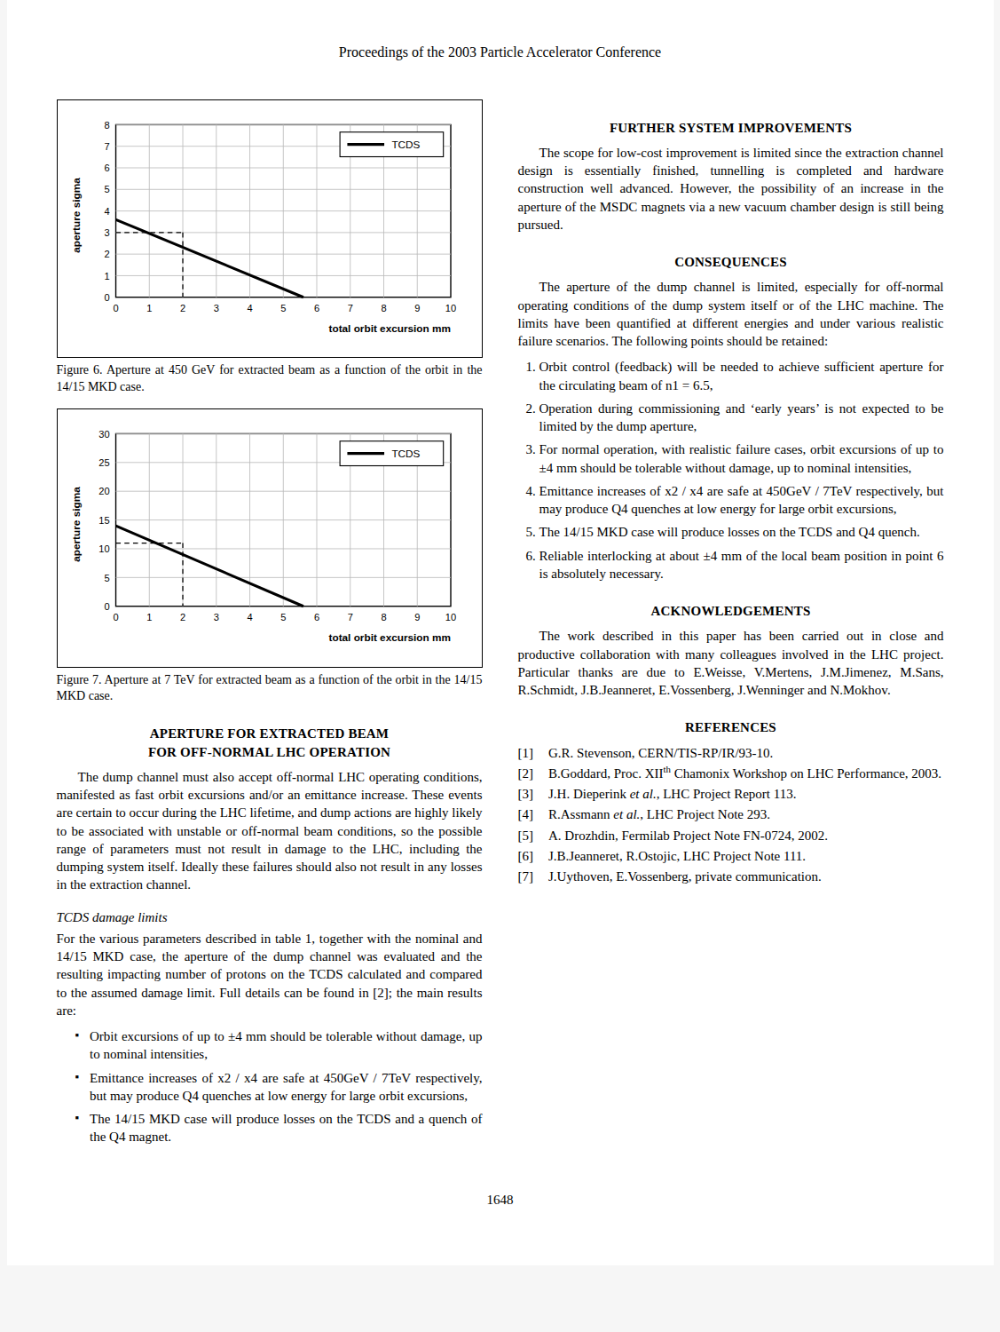Proceedings of the 2003 Particle Accelerator Conference
aperture sigma 8 7 6 5 4 3 2 1 0 0 1 2 3 4 5 6 7 8 9 10 TCDS total orbit excursion mm
Figure 6. Aperture at 450 GeV for extracted beam as a function of the orbit in the 14/15 MKD case.
aperture sigma 30 25 20 15 10 5 0 0 1 2 3 4 5 6 7 8 9 10 TCDS total orbit excursion mm
Figure 7. Aperture at 7 TeV for extracted beam as a function of the orbit in the 14/15 MKD case.
Aperture for extracted beam
for off-normal LHC operation
The dump channel must also accept off-normal LHC operating conditions, manifested as fast orbit excursions and/or an emittance increase. These events are certain to occur during the LHC lifetime, and dump actions are highly likely to be associated with unstable or off-normal beam conditions, so the possible range of parameters must not result in damage to the LHC, including the dumping system itself. Ideally these failures should also not result in any losses in the extraction channel.
TCDS damage limits
For the various parameters described in table 1, together with the nominal and 14/15 MKD case, the aperture of the dump channel was evaluated and the resulting impacting number of protons on the TCDS calculated and compared to the assumed damage limit. Full details can be found in [2]; the main results are:
Orbit excursions of up to ±4 mm should be tolerable without damage, up to nominal intensities,
Emittance increases of x2 / x4 are safe at 450GeV / 7TeV respectively, but may produce Q4 quenches at low energy for large orbit excursions,
The 14/15 MKD case will produce losses on the TCDS and a quench of the Q4 magnet.
Further system improvements
The scope for low-cost improvement is limited since the extraction channel design is essentially finished, tunnelling is completed and hardware construction well advanced. However, the possibility of an increase in the aperture of the MSDC magnets via a new vacuum chamber design is still being pursued.
Consequences
The aperture of the dump channel is limited, especially for off-normal operating conditions of the dump system itself or of the LHC machine. The limits have been quantified at different energies and under various realistic failure scenarios. The following points should be retained:
Orbit control (feedback) will be needed to achieve sufficient aperture for the circulating beam of n1 = 6.5,
Operation during commissioning and ‘early years’ is not expected to be limited by the dump aperture,
For normal operation, with realistic failure cases, orbit excursions of up to ±4 mm should be tolerable without damage, up to nominal intensities,
Emittance increases of x2 / x4 are safe at 450GeV / 7TeV respectively, but may produce Q4 quenches at low energy for large orbit excursions,
The 14/15 MKD case will produce losses on the TCDS and Q4 quench.
Reliable interlocking at about ±4 mm of the local beam position in point 6 is absolutely necessary.
Acknowledgements
The work described in this paper has been carried out in close and productive collaboration with many colleagues involved in the LHC project. Particular thanks are due to E.Weisse, V.Mertens, J.M.Jimenez, M.Sans, R.Schmidt, J.B.Jeanneret, E.Vossenberg, J.Wenninger and N.Mokhov.
References
G.R. Stevenson, CERN/TIS-RP/IR/93-10.
B.Goddard, Proc. XIIth Chamonix Workshop on LHC Performance, 2003.
J.H. Dieperink et al., LHC Project Report 113.
R.Assmann et al., LHC Project Note 293.
A. Drozhdin, Fermilab Project Note FN-0724, 2002.
J.B.Jeanneret, R.Ostojic, LHC Project Note 111.
J.Uythoven, E.Vossenberg, private communication.
1648